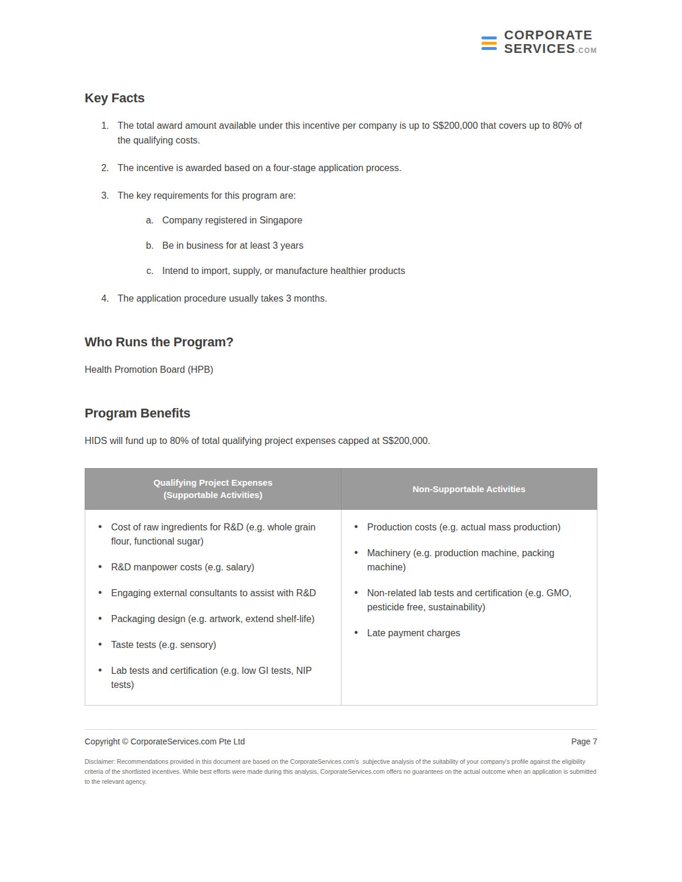CORPORATESERVICES.COM
Key Facts
The total award amount available under this incentive per company is up to S$200,000 that covers up to 80% of the qualifying costs.
The incentive is awarded based on a four-stage application process.
The key requirements for this program are:
Company registered in Singapore
Be in business for at least 3 years
Intend to import, supply, or manufacture healthier products
The application procedure usually takes 3 months.
Who Runs the Program?
Health Promotion Board (HPB)
Program Benefits
HIDS will fund up to 80% of total qualifying project expenses capped at S$200,000.
| Qualifying Project Expenses (Supportable Activities) | Non-Supportable Activities |
| --- | --- |
| Cost of raw ingredients for R&D (e.g. whole grain flour, functional sugar) R&D manpower costs (e.g. salary) Engaging external consultants to assist with R&D Packaging design (e.g. artwork, extend shelf-life) Taste tests (e.g. sensory) Lab tests and certification (e.g. low GI tests, NIP tests) | Production costs (e.g. actual mass production) Machinery (e.g. production machine, packing machine) Non-related lab tests and certification (e.g. GMO, pesticide free, sustainability) Late payment charges |
Copyright © CorporateServices.com Pte Ltd
Page 7
Disclaimer: Recommendations provided in this document are based on the CorporateServices.com's subjective analysis of the suitability of your company's profile against the eligibility criteria of the shortlisted incentives. While best efforts were made during this analysis, CorporateServices.com offers no guarantees on the actual outcome when an application is submitted to the relevant agency.